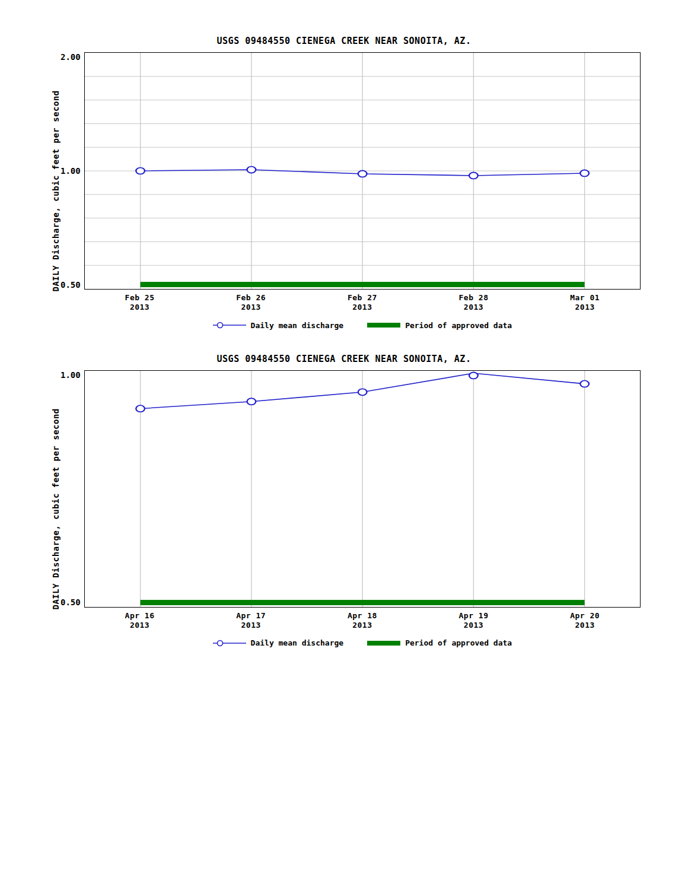USGS 09484550 CIENEGA CREEK NEAR SONOITA, AZ.
DAILY Discharge, cubic feet per second
2.00 1.00 0.50
Feb 25
2013
Feb 26
2013
Feb 27
2013
Feb 28
2013
Mar 01
2013
Daily mean discharge
Period of approved data
USGS 09484550 CIENEGA CREEK NEAR SONOITA, AZ.
DAILY Discharge, cubic feet per second
1.00 0.50
Apr 16
2013
Apr 17
2013
Apr 18
2013
Apr 19
2013
Apr 20
2013
Daily mean discharge
Period of approved data